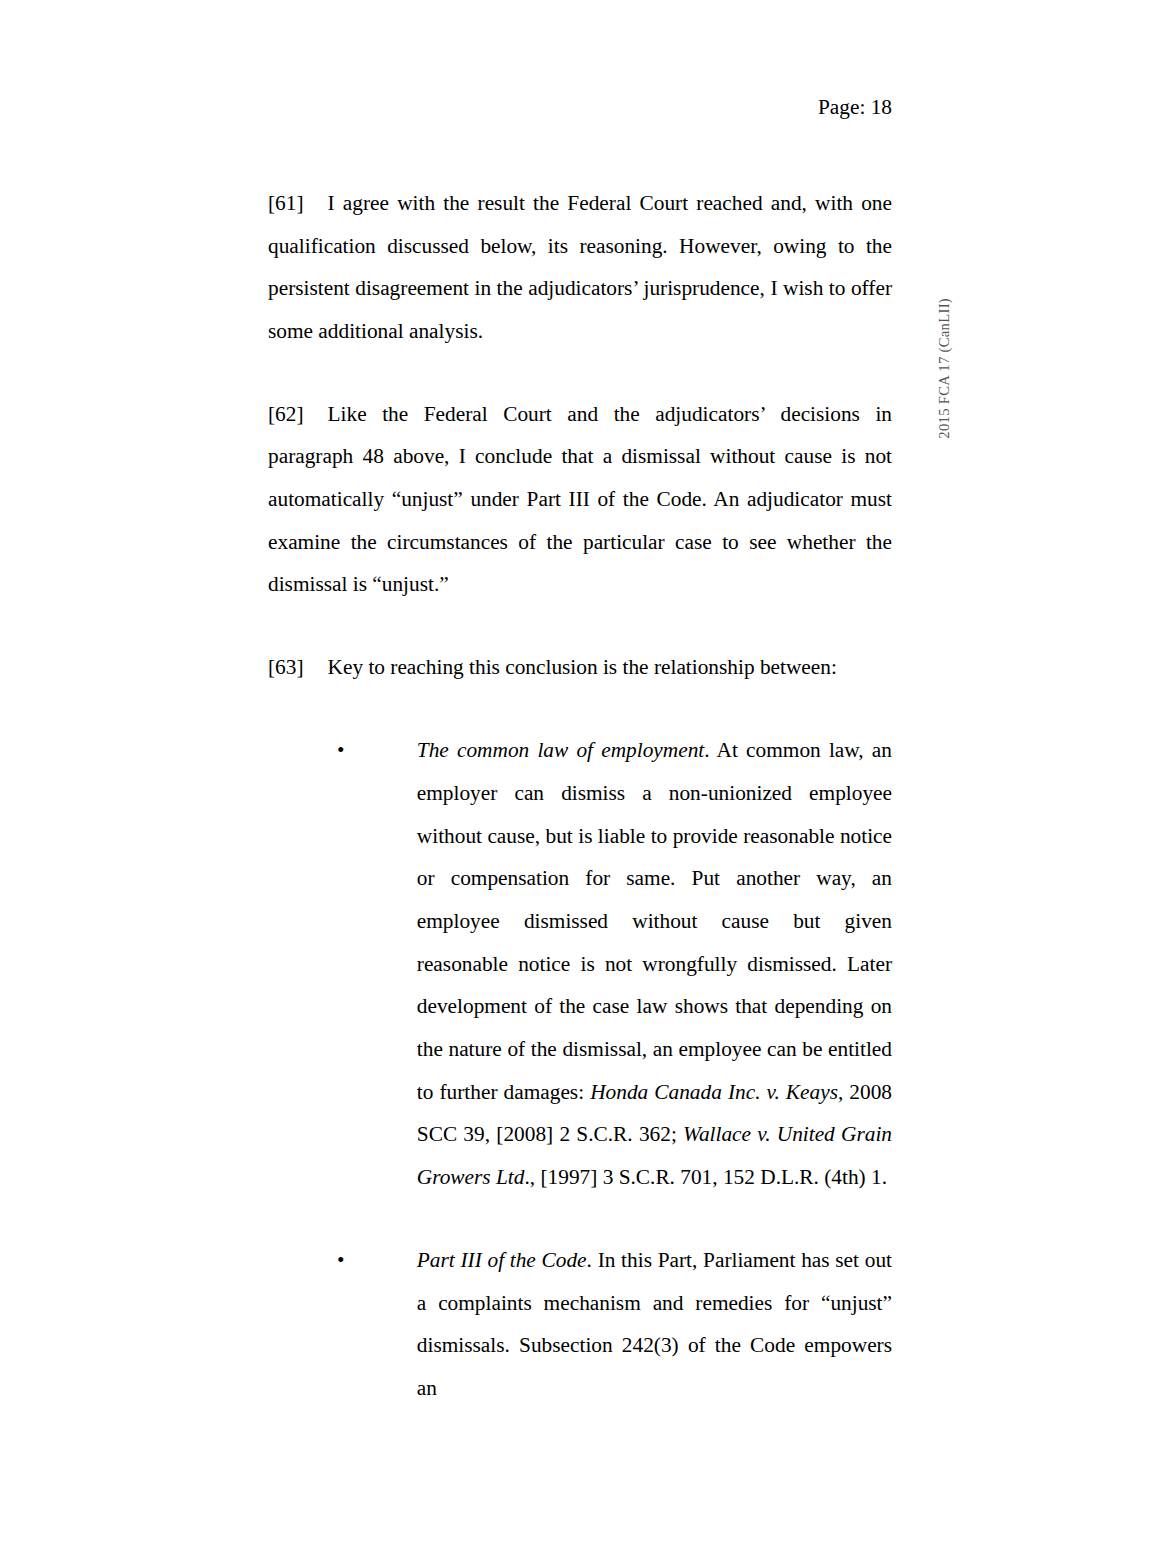Page: 18
2015 FCA 17 (CanLII)
[61] I agree with the result the Federal Court reached and, with one qualification discussed below, its reasoning. However, owing to the persistent disagreement in the adjudicators’ jurisprudence, I wish to offer some additional analysis.
[62] Like the Federal Court and the adjudicators’ decisions in paragraph 48 above, I conclude that a dismissal without cause is not automatically “unjust” under Part III of the Code. An adjudicator must examine the circumstances of the particular case to see whether the dismissal is “unjust.”
[63] Key to reaching this conclusion is the relationship between:
The common law of employment. At common law, an employer can dismiss a non-unionized employee without cause, but is liable to provide reasonable notice or compensation for same. Put another way, an employee dismissed without cause but given reasonable notice is not wrongfully dismissed. Later development of the case law shows that depending on the nature of the dismissal, an employee can be entitled to further damages: Honda Canada Inc. v. Keays, 2008 SCC 39, [2008] 2 S.C.R. 362; Wallace v. United Grain Growers Ltd., [1997] 3 S.C.R. 701, 152 D.L.R. (4th) 1.
Part III of the Code. In this Part, Parliament has set out a complaints mechanism and remedies for “unjust” dismissals. Subsection 242(3) of the Code empowers an